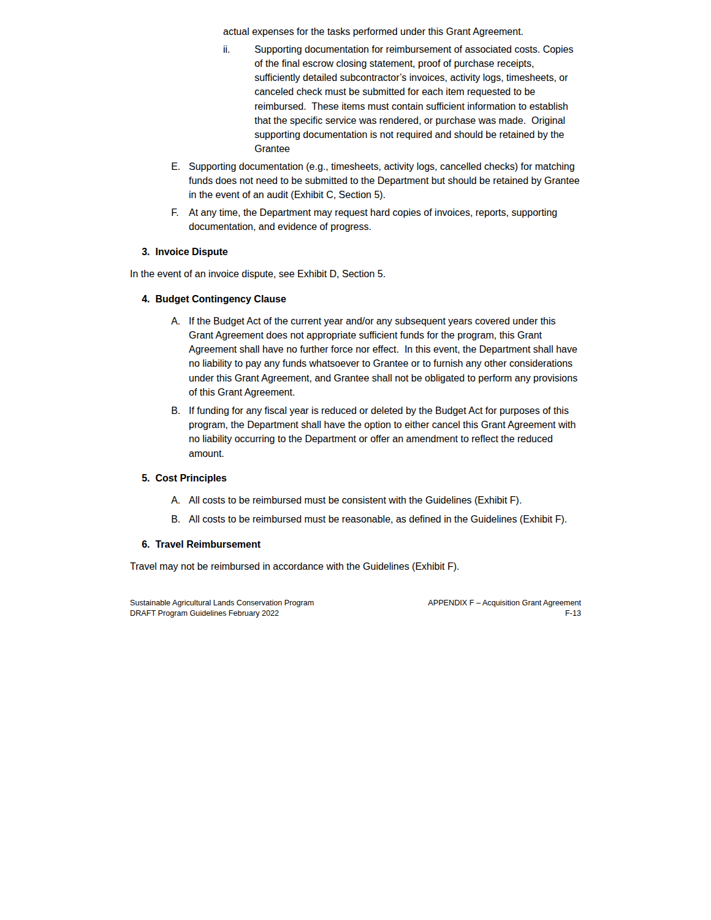actual expenses for the tasks performed under this Grant Agreement.
ii. Supporting documentation for reimbursement of associated costs. Copies of the final escrow closing statement, proof of purchase receipts, sufficiently detailed subcontractor’s invoices, activity logs, timesheets, or canceled check must be submitted for each item requested to be reimbursed. These items must contain sufficient information to establish that the specific service was rendered, or purchase was made. Original supporting documentation is not required and should be retained by the Grantee
E. Supporting documentation (e.g., timesheets, activity logs, cancelled checks) for matching funds does not need to be submitted to the Department but should be retained by Grantee in the event of an audit (Exhibit C, Section 5).
F. At any time, the Department may request hard copies of invoices, reports, supporting documentation, and evidence of progress.
3. Invoice Dispute
In the event of an invoice dispute, see Exhibit D, Section 5.
4. Budget Contingency Clause
A. If the Budget Act of the current year and/or any subsequent years covered under this Grant Agreement does not appropriate sufficient funds for the program, this Grant Agreement shall have no further force nor effect. In this event, the Department shall have no liability to pay any funds whatsoever to Grantee or to furnish any other considerations under this Grant Agreement, and Grantee shall not be obligated to perform any provisions of this Grant Agreement.
B. If funding for any fiscal year is reduced or deleted by the Budget Act for purposes of this program, the Department shall have the option to either cancel this Grant Agreement with no liability occurring to the Department or offer an amendment to reflect the reduced amount.
5. Cost Principles
A. All costs to be reimbursed must be consistent with the Guidelines (Exhibit F).
B. All costs to be reimbursed must be reasonable, as defined in the Guidelines (Exhibit F).
6. Travel Reimbursement
Travel may not be reimbursed in accordance with the Guidelines (Exhibit F).
Sustainable Agricultural Lands Conservation Program
DRAFT Program Guidelines February 2022
APPENDIX F – Acquisition Grant Agreement
F-13